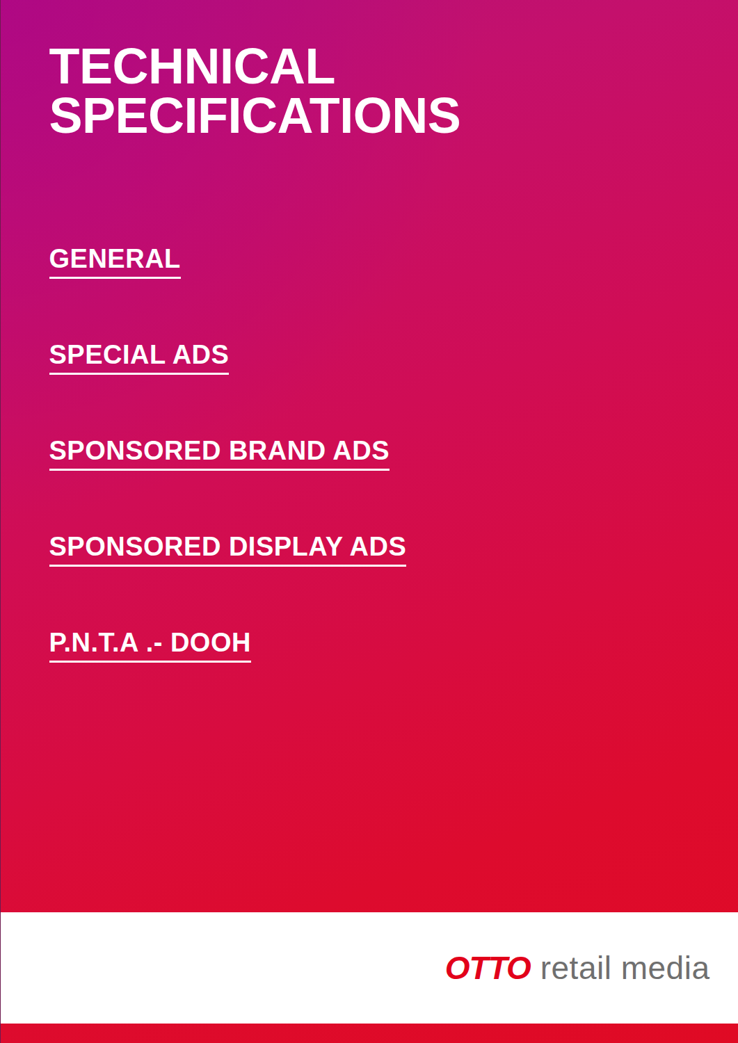Technical
Specifications
General
Special Ads
Sponsored Brand Ads
Sponsored Display Ads
P.N.T.A .- DOOH
OTTO retail media